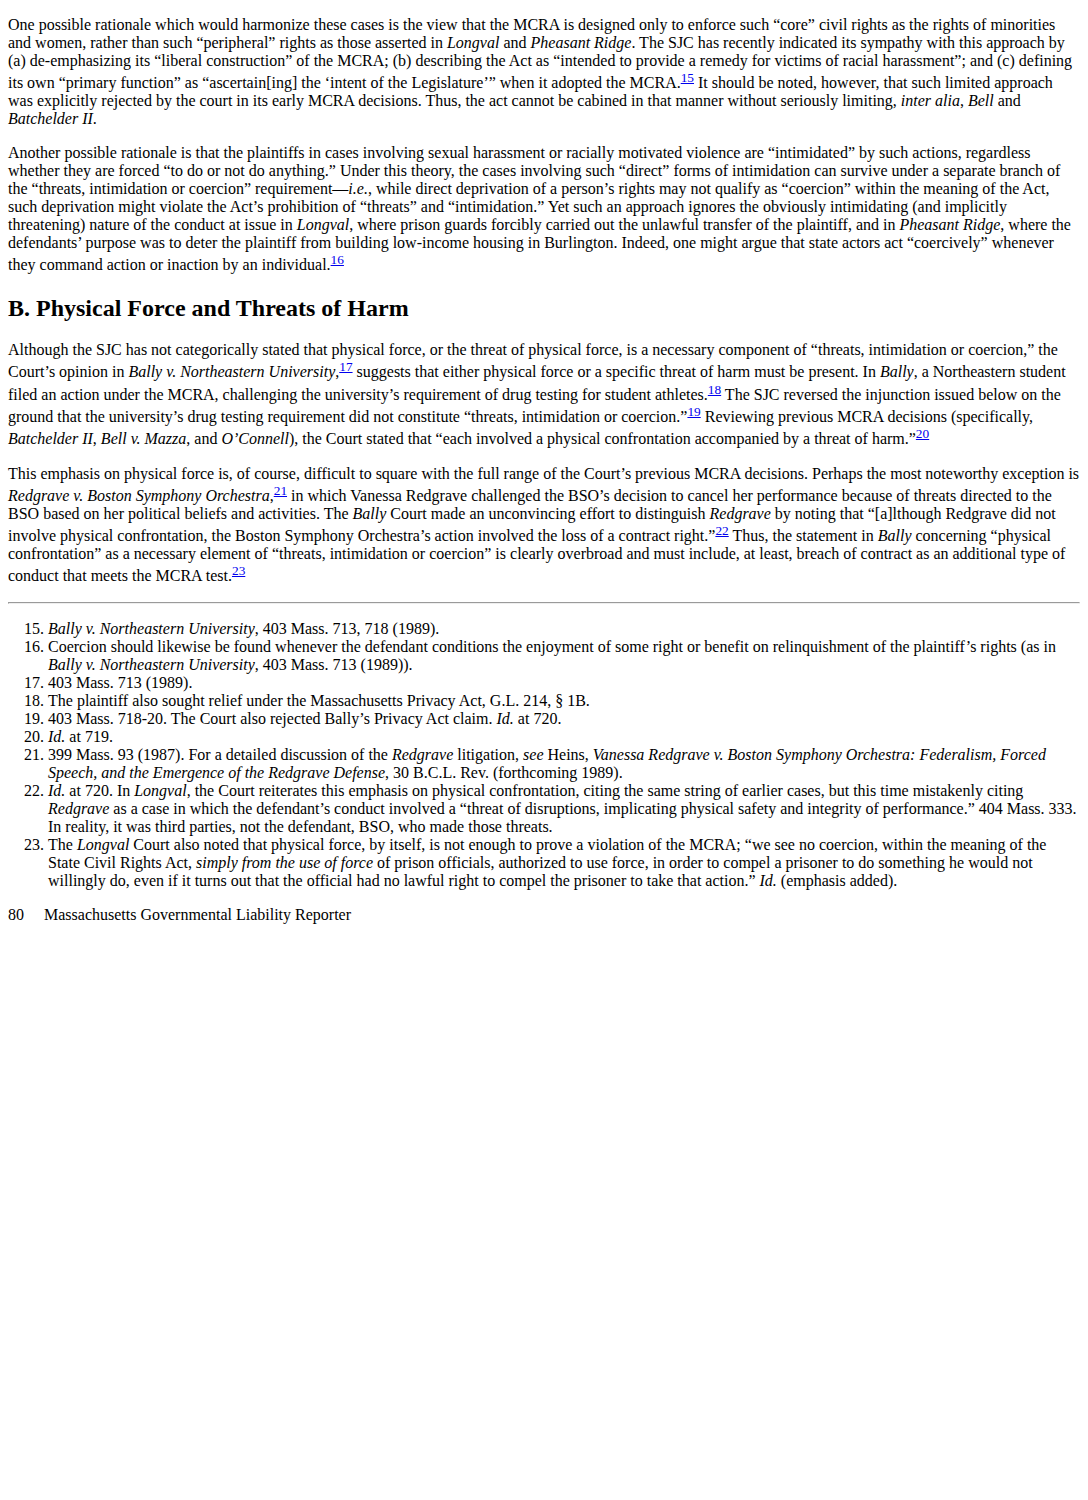One possible rationale which would harmonize these cases is the view that the MCRA is designed only to enforce such “core” civil rights as the rights of minorities and women, rather than such “peripheral” rights as those asserted in Longval and Pheasant Ridge. The SJC has recently indicated its sympathy with this approach by (a) de-emphasizing its “liberal construction” of the MCRA; (b) describing the Act as “intended to provide a remedy for victims of racial harassment”; and (c) defining its own “primary function” as “ascertain[ing] the ‘intent of the Legislature’” when it adopted the MCRA.15 It should be noted, however, that such limited approach was explicitly rejected by the court in its early MCRA decisions. Thus, the act cannot be cabined in that manner without seriously limiting, inter alia, Bell and Batchelder II.
Another possible rationale is that the plaintiffs in cases involving sexual harassment or racially motivated violence are “intimidated” by such actions, regardless whether they are forced “to do or not do anything.” Under this theory, the cases involving such “direct” forms of intimidation can survive under a separate branch of the “threats, intimidation or coercion” requirement—i.e., while direct deprivation of a person’s rights may not qualify as “coercion” within the meaning of the Act, such deprivation might violate the Act’s prohibition of “threats” and “intimidation.” Yet such an approach ignores the obviously intimidating (and implicitly threatening) nature of the conduct at issue in Longval, where prison guards forcibly carried out the unlawful transfer of the plaintiff, and in Pheasant Ridge, where the defendants’ purpose was to deter the plaintiff from building low-income housing in Burlington. Indeed, one might argue that state actors act “coercively” whenever they command action or inaction by an individual.16
B. Physical Force and Threats of Harm
Although the SJC has not categorically stated that physical force, or the threat of physical force, is a necessary component of “threats, intimidation or coercion,” the Court’s opinion in Bally v. Northeastern University,17 suggests that either physical force or a specific threat of harm must be present. In Bally, a Northeastern student filed an action under the MCRA, challenging the university’s requirement of drug testing for student athletes.18 The SJC reversed the injunction issued below on the ground that the university’s drug testing requirement did not constitute “threats, intimidation or coercion.”19 Reviewing previous MCRA decisions (specifically, Batchelder II, Bell v. Mazza, and O’Connell), the Court stated that “each involved a physical confrontation accompanied by a threat of harm.”20
This emphasis on physical force is, of course, difficult to square with the full range of the Court’s previous MCRA decisions. Perhaps the most noteworthy exception is Redgrave v. Boston Symphony Orchestra,21 in which Vanessa Redgrave challenged the BSO’s decision to cancel her performance because of threats directed to the BSO based on her political beliefs and activities. The Bally Court made an unconvincing effort to distinguish Redgrave by noting that “[a]lthough Redgrave did not involve physical confrontation, the Boston Symphony Orchestra’s action involved the loss of a contract right.”22 Thus, the statement in Bally concerning “physical confrontation” as a necessary element of “threats, intimidation or coercion” is clearly overbroad and must include, at least, breach of contract as an additional type of conduct that meets the MCRA test.23
Bally v. Northeastern University, 403 Mass. 713, 718 (1989).
Coercion should likewise be found whenever the defendant conditions the enjoyment of some right or benefit on relinquishment of the plaintiff’s rights (as in Bally v. Northeastern University, 403 Mass. 713 (1989)).
403 Mass. 713 (1989).
The plaintiff also sought relief under the Massachusetts Privacy Act, G.L. 214, § 1B.
403 Mass. 718-20. The Court also rejected Bally’s Privacy Act claim. Id. at 720.
Id. at 719.
399 Mass. 93 (1987). For a detailed discussion of the Redgrave litigation, see Heins, Vanessa Redgrave v. Boston Symphony Orchestra: Federalism, Forced Speech, and the Emergence of the Redgrave Defense, 30 B.C.L. Rev. (forthcoming 1989).
Id. at 720. In Longval, the Court reiterates this emphasis on physical confrontation, citing the same string of earlier cases, but this time mistakenly citing Redgrave as a case in which the defendant’s conduct involved a “threat of disruptions, implicating physical safety and integrity of performance.” 404 Mass. 333. In reality, it was third parties, not the defendant, BSO, who made those threats.
The Longval Court also noted that physical force, by itself, is not enough to prove a violation of the MCRA; “we see no coercion, within the meaning of the State Civil Rights Act, simply from the use of force of prison officials, authorized to use force, in order to compel a prisoner to do something he would not willingly do, even if it turns out that the official had no lawful right to compel the prisoner to take that action.” Id. (emphasis added).
80 Massachusetts Governmental Liability Reporter